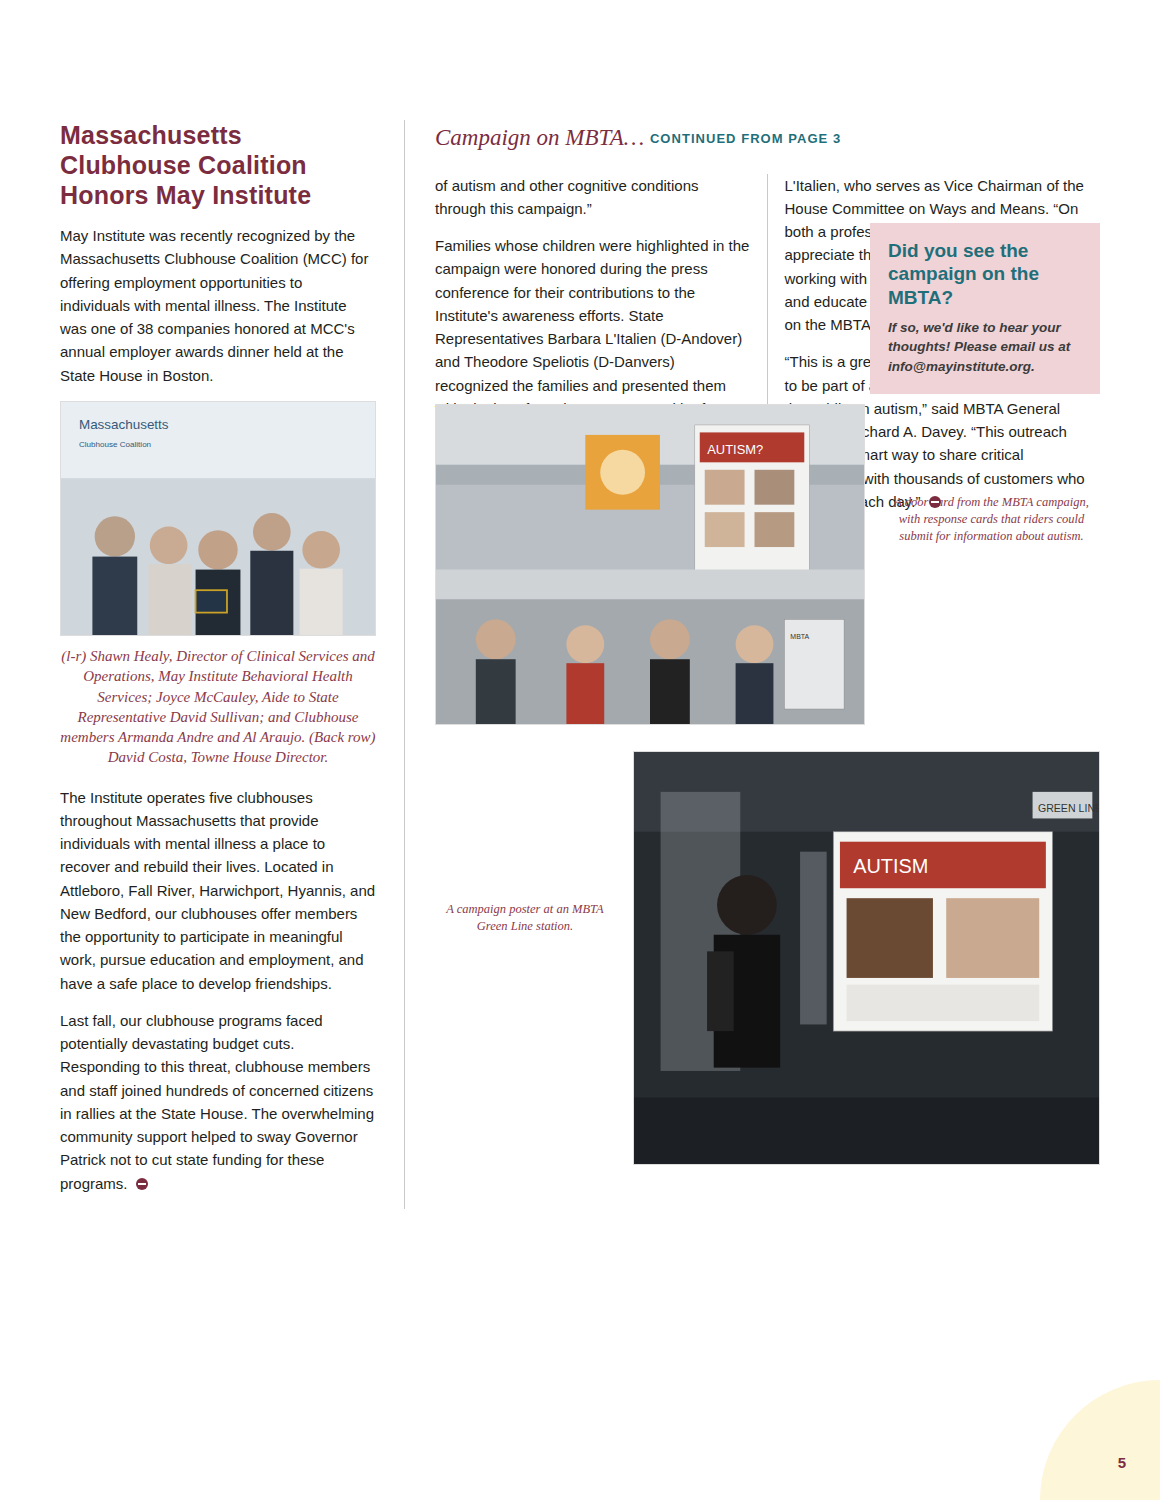5
Massachusetts
Clubhouse Coalition
Honors May Institute
May Institute was recently recognized by the Massachusetts Clubhouse Coalition (MCC) for offering employment opportunities to individuals with mental illness. The Institute was one of 38 companies honored at MCC's annual employer awards dinner held at the State House in Boston.
(l-r) Shawn Healy, Director of Clinical Services and Operations, May Institute Behavioral Health Services; Joyce McCauley, Aide to State Representative David Sullivan; and Clubhouse members Armanda Andre and Al Araujo. (Back row) David Costa, Towne House Director.
The Institute operates five clubhouses throughout Massachusetts that provide individuals with mental illness a place to recover and rebuild their lives. Located in Attleboro, Fall River, Harwichport, Hyannis, and New Bedford, our clubhouses offer members the opportunity to participate in meaningful work, pursue education and employment, and have a safe place to develop friendships.
Last fall, our clubhouse programs faced potentially devastating budget cuts. Responding to this threat, clubhouse members and staff joined hundreds of concerned citizens in rallies at the State House. The overwhelming community support helped to sway Governor Patrick not to cut state funding for these programs.
Campaign on MBTA… Continued from page 3
of autism and other cognitive conditions through this campaign.”
Families whose children were highlighted in the campaign were honored during the press conference for their contributions to the Institute's awareness efforts. State Representatives Barbara L'Italien (D-Andover) and Theodore Speliotis (D-Danvers) recognized the families and presented them with citations from the Commonwealth of Massachusetts.
“The prevalence of autism in our state is deeply concerning,” said Representative
L'Italien, who serves as Vice Chairman of the House Committee on Ways and Means. “On both a professional and personal level, I appreciate the efforts of all those involved in working with May Institute to raise awareness and educate the public through this campaign on the MBTA.”
“This is a great partnership and we are excited to be part of an initiative that works to educate the public on autism,” said MBTA General Manager Richard A. Davey. “This outreach effort is a smart way to share critical information with thousands of customers who ride the T each day.”
Did you see the campaign on the MBTA?
If so, we'd like to hear your thoughts! Please email us at info@mayinstitute.org.
A door card from the MBTA campaign, with response cards that riders could submit for information about autism.
A campaign poster at an MBTA Green Line station.